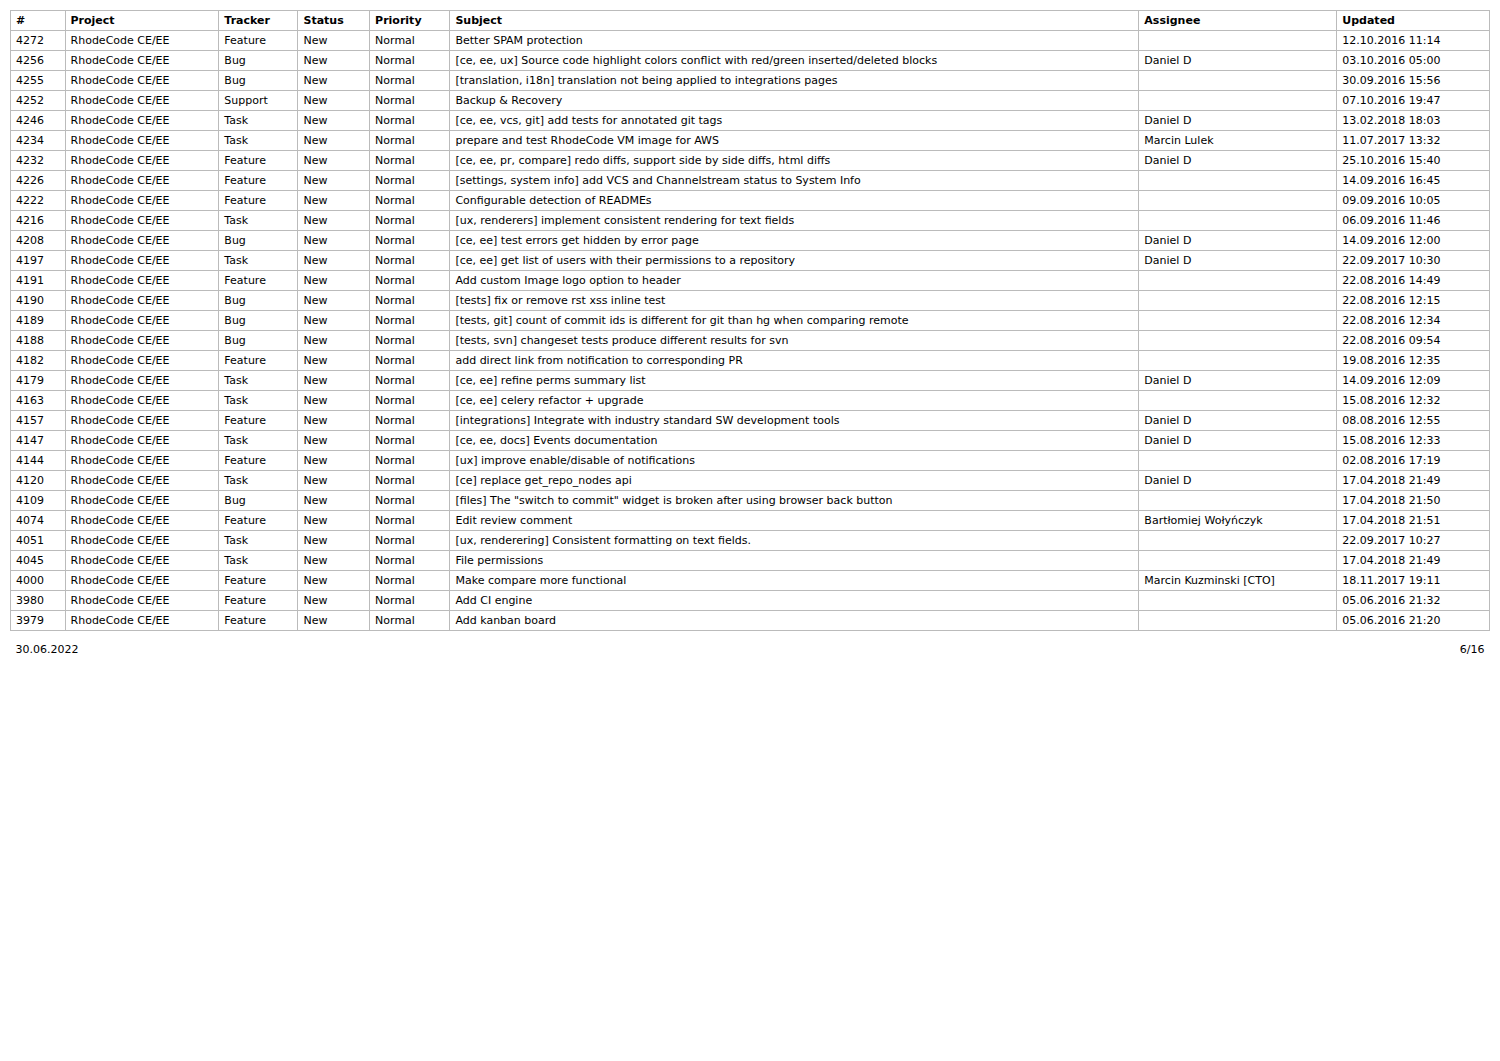| # | Project | Tracker | Status | Priority | Subject | Assignee | Updated |
| --- | --- | --- | --- | --- | --- | --- | --- |
| 4272 | RhodeCode CE/EE | Feature | New | Normal | Better SPAM protection | | 12.10.2016 11:14 |
| 4256 | RhodeCode CE/EE | Bug | New | Normal | [ce, ee, ux] Source code highlight colors conflict with red/green inserted/deleted blocks | Daniel D | 03.10.2016 05:00 |
| 4255 | RhodeCode CE/EE | Bug | New | Normal | [translation, i18n] translation not being applied to integrations pages | | 30.09.2016 15:56 |
| 4252 | RhodeCode CE/EE | Support | New | Normal | Backup & Recovery | | 07.10.2016 19:47 |
| 4246 | RhodeCode CE/EE | Task | New | Normal | [ce, ee, vcs, git] add tests for annotated git tags | Daniel D | 13.02.2018 18:03 |
| 4234 | RhodeCode CE/EE | Task | New | Normal | prepare and test RhodeCode VM image for AWS | Marcin Lulek | 11.07.2017 13:32 |
| 4232 | RhodeCode CE/EE | Feature | New | Normal | [ce, ee, pr, compare] redo diffs, support side by side diffs, html diffs | Daniel D | 25.10.2016 15:40 |
| 4226 | RhodeCode CE/EE | Feature | New | Normal | [settings, system info] add VCS and Channelstream status to System Info | | 14.09.2016 16:45 |
| 4222 | RhodeCode CE/EE | Feature | New | Normal | Configurable detection of READMEs | | 09.09.2016 10:05 |
| 4216 | RhodeCode CE/EE | Task | New | Normal | [ux, renderers] implement consistent rendering for text fields | | 06.09.2016 11:46 |
| 4208 | RhodeCode CE/EE | Bug | New | Normal | [ce, ee] test errors get hidden by error page | Daniel D | 14.09.2016 12:00 |
| 4197 | RhodeCode CE/EE | Task | New | Normal | [ce, ee] get list of users with their permissions to a repository | Daniel D | 22.09.2017 10:30 |
| 4191 | RhodeCode CE/EE | Feature | New | Normal | Add custom Image logo option to header | | 22.08.2016 14:49 |
| 4190 | RhodeCode CE/EE | Bug | New | Normal | [tests] fix or remove rst xss inline test | | 22.08.2016 12:15 |
| 4189 | RhodeCode CE/EE | Bug | New | Normal | [tests, git] count of commit ids is different for git than hg when comparing remote | | 22.08.2016 12:34 |
| 4188 | RhodeCode CE/EE | Bug | New | Normal | [tests, svn] changeset tests produce different results for svn | | 22.08.2016 09:54 |
| 4182 | RhodeCode CE/EE | Feature | New | Normal | add direct link from notification to corresponding PR | | 19.08.2016 12:35 |
| 4179 | RhodeCode CE/EE | Task | New | Normal | [ce, ee] refine perms summary list | Daniel D | 14.09.2016 12:09 |
| 4163 | RhodeCode CE/EE | Task | New | Normal | [ce, ee] celery refactor + upgrade | | 15.08.2016 12:32 |
| 4157 | RhodeCode CE/EE | Feature | New | Normal | [integrations] Integrate with industry standard SW development tools | Daniel D | 08.08.2016 12:55 |
| 4147 | RhodeCode CE/EE | Task | New | Normal | [ce, ee, docs] Events documentation | Daniel D | 15.08.2016 12:33 |
| 4144 | RhodeCode CE/EE | Feature | New | Normal | [ux] improve enable/disable of notifications | | 02.08.2016 17:19 |
| 4120 | RhodeCode CE/EE | Task | New | Normal | [ce] replace get_repo_nodes api | Daniel D | 17.04.2018 21:49 |
| 4109 | RhodeCode CE/EE | Bug | New | Normal | [files] The "switch to commit" widget is broken after using browser back button | | 17.04.2018 21:50 |
| 4074 | RhodeCode CE/EE | Feature | New | Normal | Edit review comment | Bartłomiej Wołyńczyk | 17.04.2018 21:51 |
| 4051 | RhodeCode CE/EE | Task | New | Normal | [ux, renderering] Consistent formatting on text fields. | | 22.09.2017 10:27 |
| 4045 | RhodeCode CE/EE | Task | New | Normal | File permissions | | 17.04.2018 21:49 |
| 4000 | RhodeCode CE/EE | Feature | New | Normal | Make compare more functional | Marcin Kuzminski [CTO] | 18.11.2017 19:11 |
| 3980 | RhodeCode CE/EE | Feature | New | Normal | Add CI engine | | 05.06.2016 21:32 |
| 3979 | RhodeCode CE/EE | Feature | New | Normal | Add kanban board | | 05.06.2016 21:20 |
| 30.06.2022 | 6/16 |